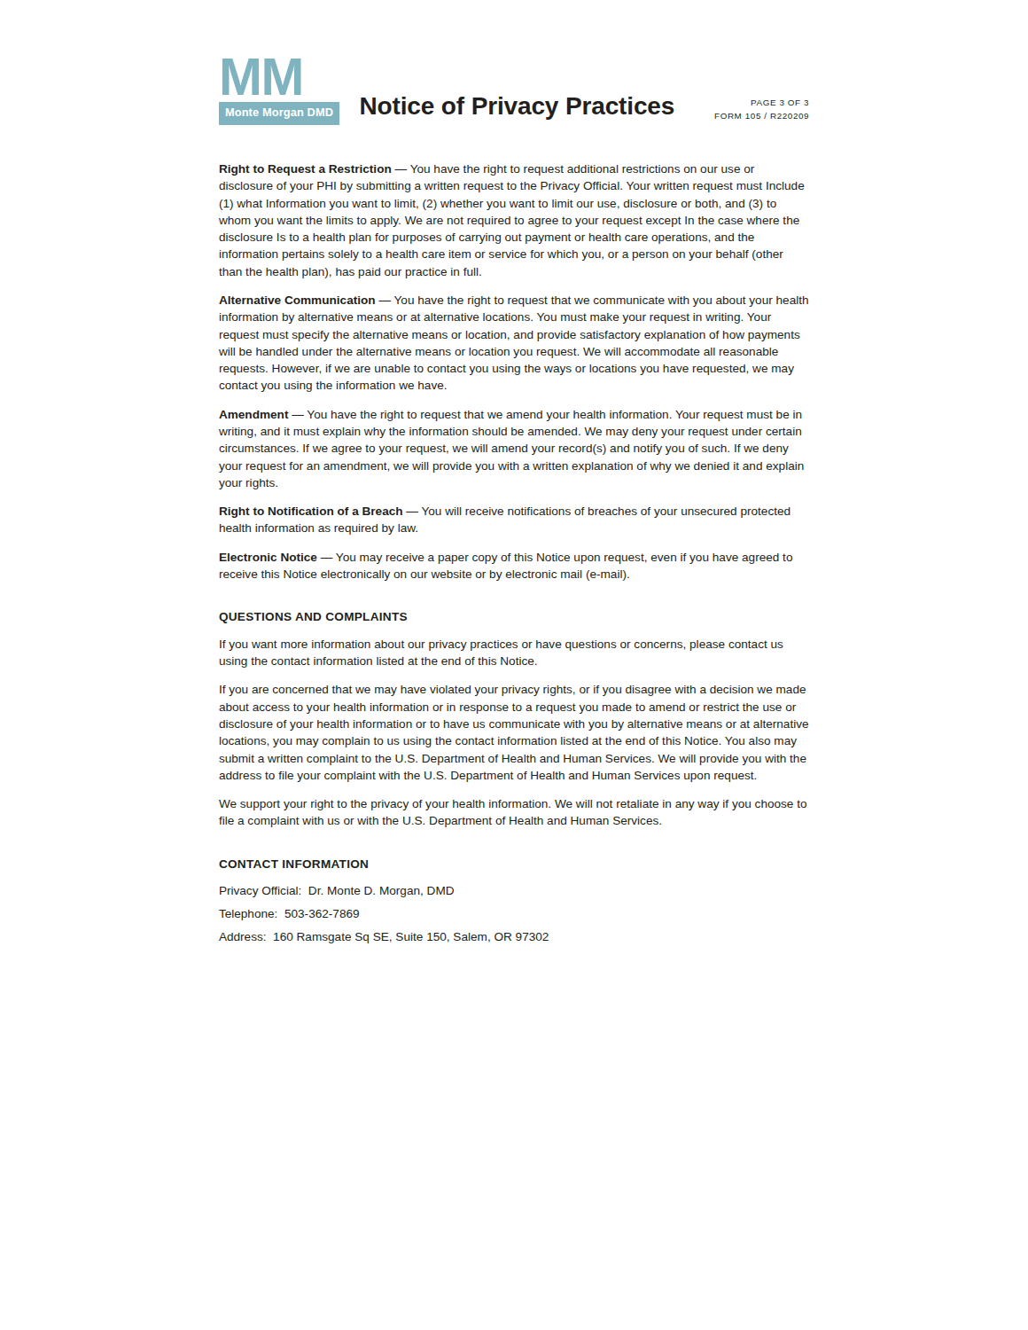MM
Monte Morgan DMD
Notice of Privacy Practices
PAGE 3 OF 3
FORM 105 / R220209
Right to Request a Restriction — You have the right to request additional restrictions on our use or disclosure of your PHI by submitting a written request to the Privacy Official. Your written request must Include (1) what Information you want to limit, (2) whether you want to limit our use, disclosure or both, and (3) to whom you want the limits to apply. We are not required to agree to your request except In the case where the disclosure Is to a health plan for purposes of carrying out payment or health care operations, and the information pertains solely to a health care item or service for which you, or a person on your behalf (other than the health plan), has paid our practice in full.
Alternative Communication — You have the right to request that we communicate with you about your health information by alternative means or at alternative locations. You must make your request in writing. Your request must specify the alternative means or location, and provide satisfactory explanation of how payments will be handled under the alternative means or location you request. We will accommodate all reasonable requests. However, if we are unable to contact you using the ways or locations you have requested, we may contact you using the information we have.
Amendment — You have the right to request that we amend your health information. Your request must be in writing, and it must explain why the information should be amended. We may deny your request under certain circumstances. If we agree to your request, we will amend your record(s) and notify you of such. If we deny your request for an amendment, we will provide you with a written explanation of why we denied it and explain your rights.
Right to Notification of a Breach — You will receive notifications of breaches of your unsecured protected health information as required by law.
Electronic Notice — You may receive a paper copy of this Notice upon request, even if you have agreed to receive this Notice electronically on our website or by electronic mail (e-mail).
Questions and Complaints
If you want more information about our privacy practices or have questions or concerns, please contact us using the contact information listed at the end of this Notice.
If you are concerned that we may have violated your privacy rights, or if you disagree with a decision we made about access to your health information or in response to a request you made to amend or restrict the use or disclosure of your health information or to have us communicate with you by alternative means or at alternative locations, you may complain to us using the contact information listed at the end of this Notice. You also may submit a written complaint to the U.S. Department of Health and Human Services. We will provide you with the address to file your complaint with the U.S. Department of Health and Human Services upon request.
We support your right to the privacy of your health information. We will not retaliate in any way if you choose to file a complaint with us or with the U.S. Department of Health and Human Services.
Contact Information
Privacy Official: Dr. Monte D. Morgan, DMD
Telephone: 503-362-7869
Address: 160 Ramsgate Sq SE, Suite 150, Salem, OR 97302